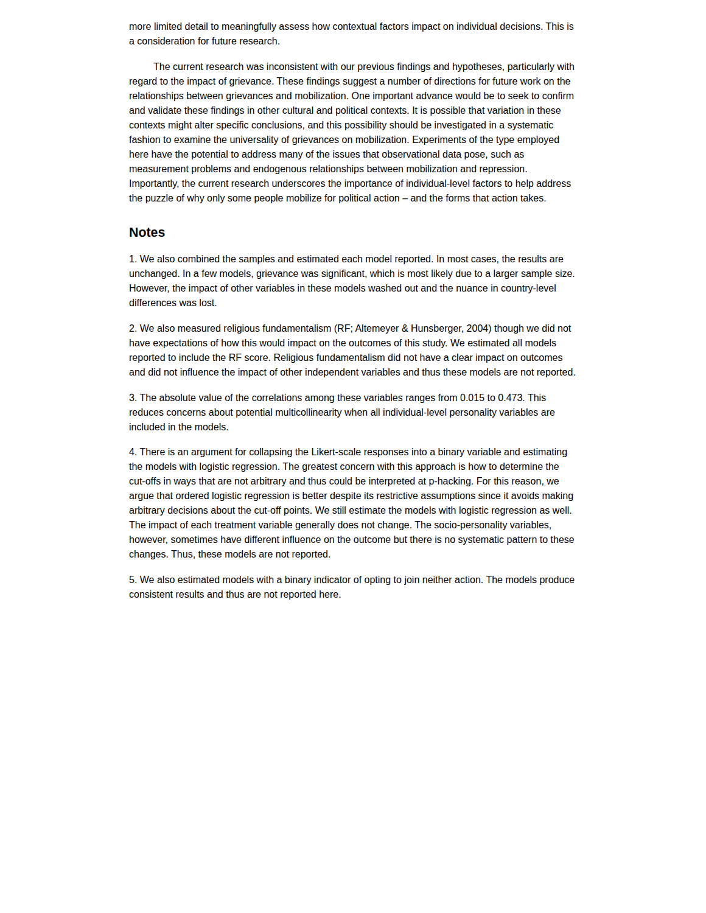more limited detail to meaningfully assess how contextual factors impact on individual decisions. This is a consideration for future research.
The current research was inconsistent with our previous findings and hypotheses, particularly with regard to the impact of grievance. These findings suggest a number of directions for future work on the relationships between grievances and mobilization. One important advance would be to seek to confirm and validate these findings in other cultural and political contexts. It is possible that variation in these contexts might alter specific conclusions, and this possibility should be investigated in a systematic fashion to examine the universality of grievances on mobilization. Experiments of the type employed here have the potential to address many of the issues that observational data pose, such as measurement problems and endogenous relationships between mobilization and repression. Importantly, the current research underscores the importance of individual-level factors to help address the puzzle of why only some people mobilize for political action – and the forms that action takes.
Notes
1. We also combined the samples and estimated each model reported. In most cases, the results are unchanged. In a few models, grievance was significant, which is most likely due to a larger sample size. However, the impact of other variables in these models washed out and the nuance in country-level differences was lost.
2. We also measured religious fundamentalism (RF; Altemeyer & Hunsberger, 2004) though we did not have expectations of how this would impact on the outcomes of this study. We estimated all models reported to include the RF score. Religious fundamentalism did not have a clear impact on outcomes and did not influence the impact of other independent variables and thus these models are not reported.
3. The absolute value of the correlations among these variables ranges from 0.015 to 0.473. This reduces concerns about potential multicollinearity when all individual-level personality variables are included in the models.
4. There is an argument for collapsing the Likert-scale responses into a binary variable and estimating the models with logistic regression. The greatest concern with this approach is how to determine the cut-offs in ways that are not arbitrary and thus could be interpreted at p-hacking. For this reason, we argue that ordered logistic regression is better despite its restrictive assumptions since it avoids making arbitrary decisions about the cut-off points. We still estimate the models with logistic regression as well. The impact of each treatment variable generally does not change. The socio-personality variables, however, sometimes have different influence on the outcome but there is no systematic pattern to these changes. Thus, these models are not reported.
5. We also estimated models with a binary indicator of opting to join neither action. The models produce consistent results and thus are not reported here.